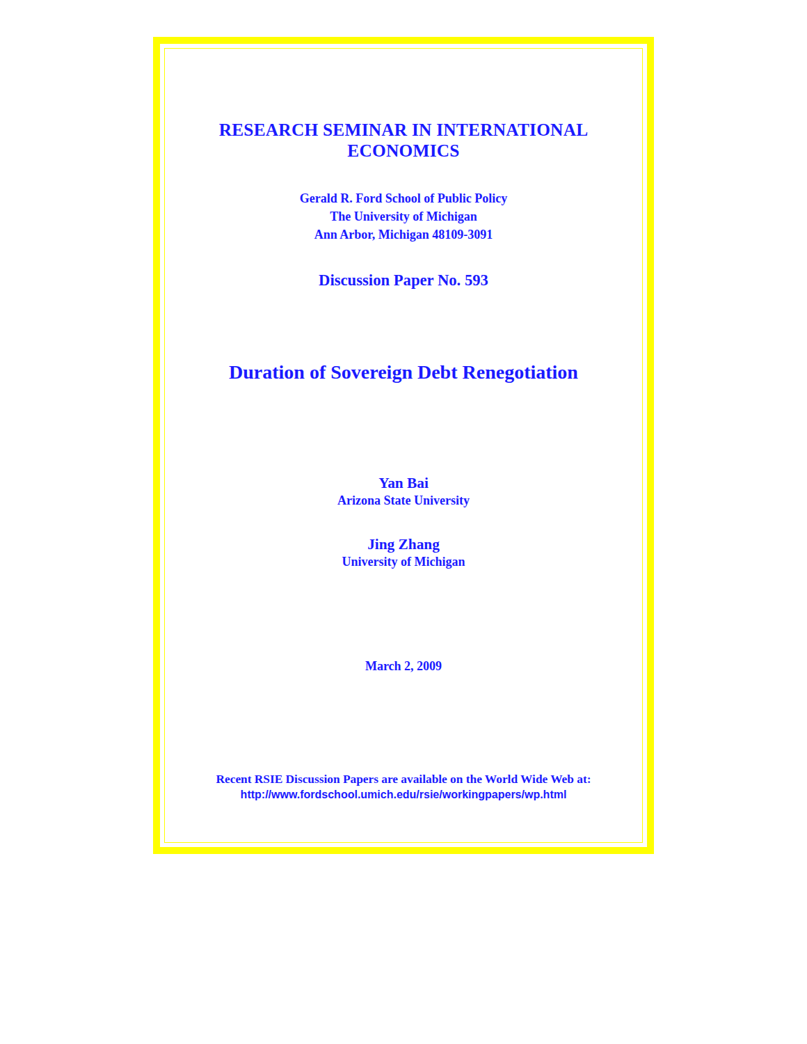RESEARCH SEMINAR IN INTERNATIONAL ECONOMICS
Gerald R. Ford School of Public Policy
The University of Michigan
Ann Arbor, Michigan 48109-3091
Discussion Paper No. 593
Duration of Sovereign Debt Renegotiation
Yan Bai
Arizona State University
Jing Zhang
University of Michigan
March 2, 2009
Recent RSIE Discussion Papers are available on the World Wide Web at:
http://www.fordschool.umich.edu/rsie/workingpapers/wp.html